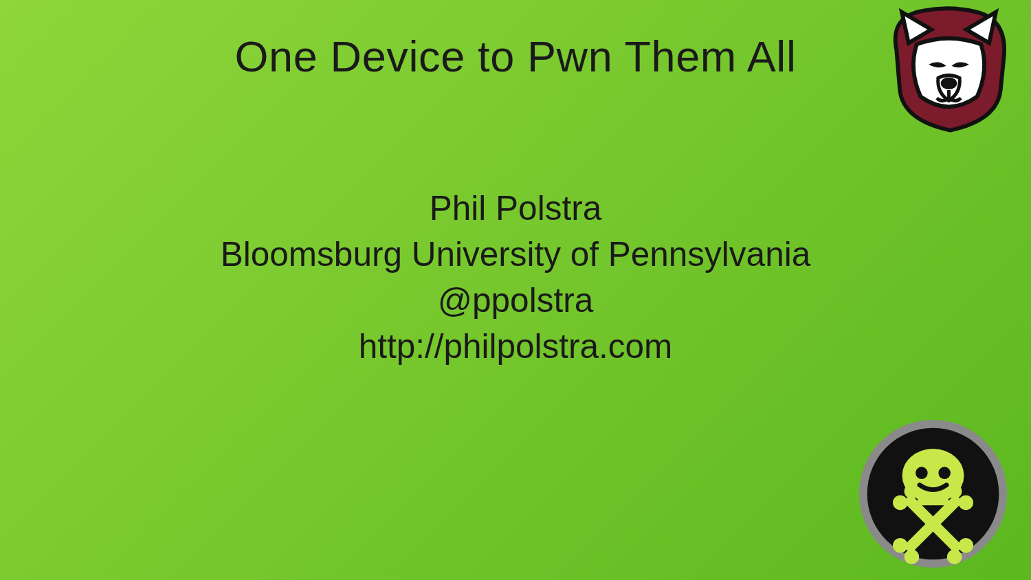One Device to Pwn Them All
Phil Polstra
Bloomsburg University of Pennsylvania
@ppolstra
http://philpolstra.com